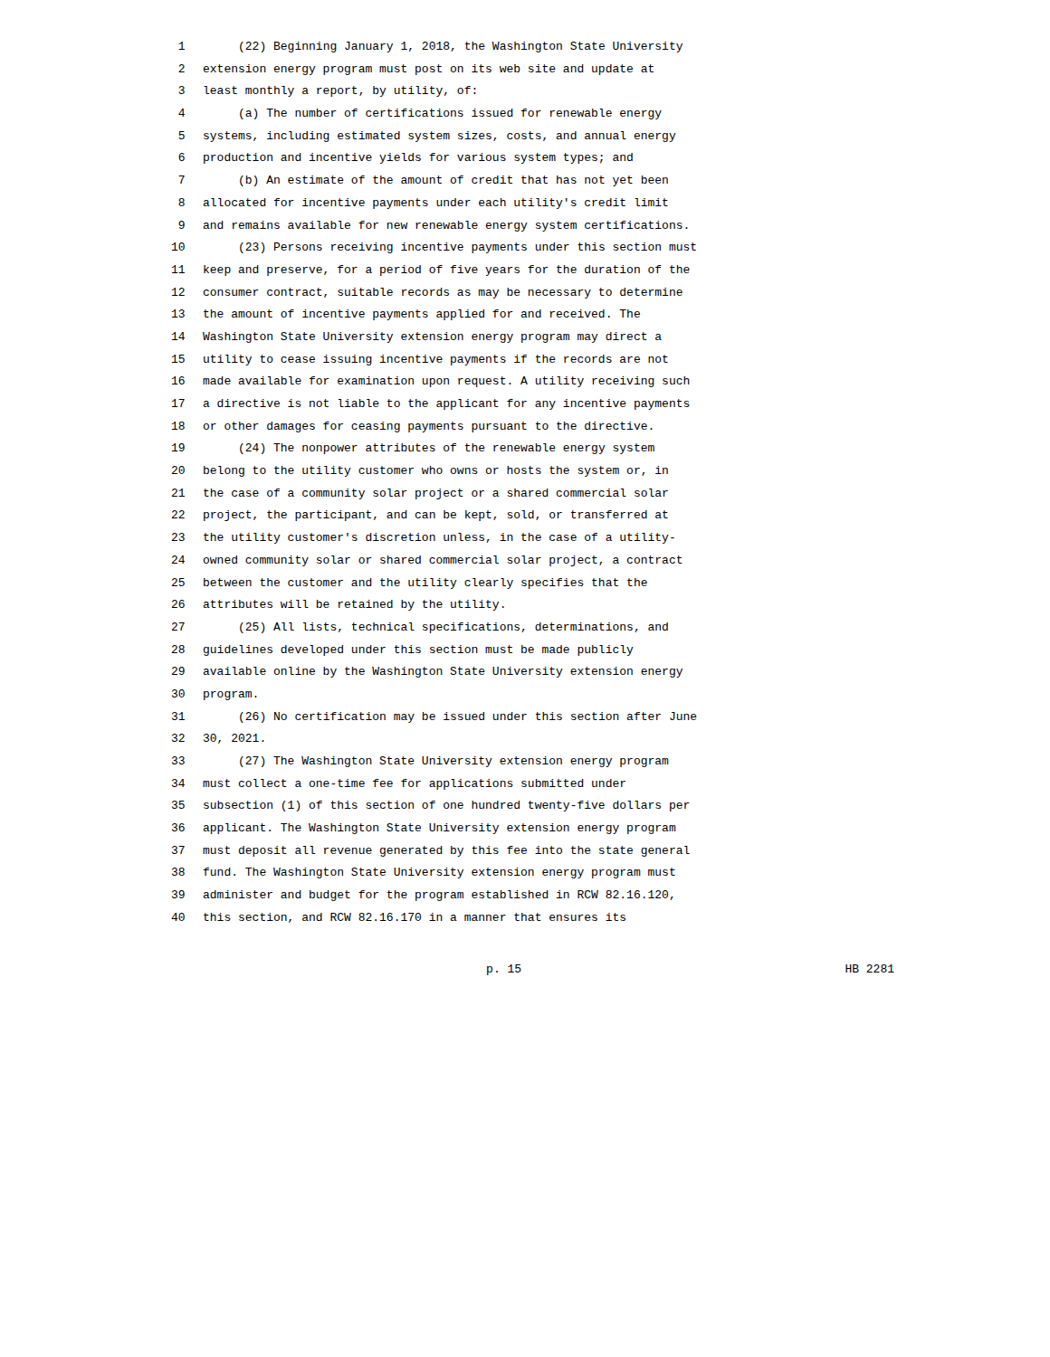1 (22) Beginning January 1, 2018, the Washington State University
2 extension energy program must post on its web site and update at
3 least monthly a report, by utility, of:
4 (a) The number of certifications issued for renewable energy
5 systems, including estimated system sizes, costs, and annual energy
6 production and incentive yields for various system types; and
7 (b) An estimate of the amount of credit that has not yet been
8 allocated for incentive payments under each utility's credit limit
9 and remains available for new renewable energy system certifications.
10 (23) Persons receiving incentive payments under this section must
11 keep and preserve, for a period of five years for the duration of the
12 consumer contract, suitable records as may be necessary to determine
13 the amount of incentive payments applied for and received. The
14 Washington State University extension energy program may direct a
15 utility to cease issuing incentive payments if the records are not
16 made available for examination upon request. A utility receiving such
17 a directive is not liable to the applicant for any incentive payments
18 or other damages for ceasing payments pursuant to the directive.
19 (24) The nonpower attributes of the renewable energy system
20 belong to the utility customer who owns or hosts the system or, in
21 the case of a community solar project or a shared commercial solar
22 project, the participant, and can be kept, sold, or transferred at
23 the utility customer's discretion unless, in the case of a utility-
24 owned community solar or shared commercial solar project, a contract
25 between the customer and the utility clearly specifies that the
26 attributes will be retained by the utility.
27 (25) All lists, technical specifications, determinations, and
28 guidelines developed under this section must be made publicly
29 available online by the Washington State University extension energy
30 program.
31 (26) No certification may be issued under this section after June
3230, 2021.
33 (27) The Washington State University extension energy program
34 must collect a one-time fee for applications submitted under
35 subsection (1) of this section of one hundred twenty-five dollars per
36 applicant. The Washington State University extension energy program
37 must deposit all revenue generated by this fee into the state general
38 fund. The Washington State University extension energy program must
39 administer and budget for the program established in RCW 82.16.120,
40 this section, and RCW 82.16.170 in a manner that ensures its
p. 15 HB 2281